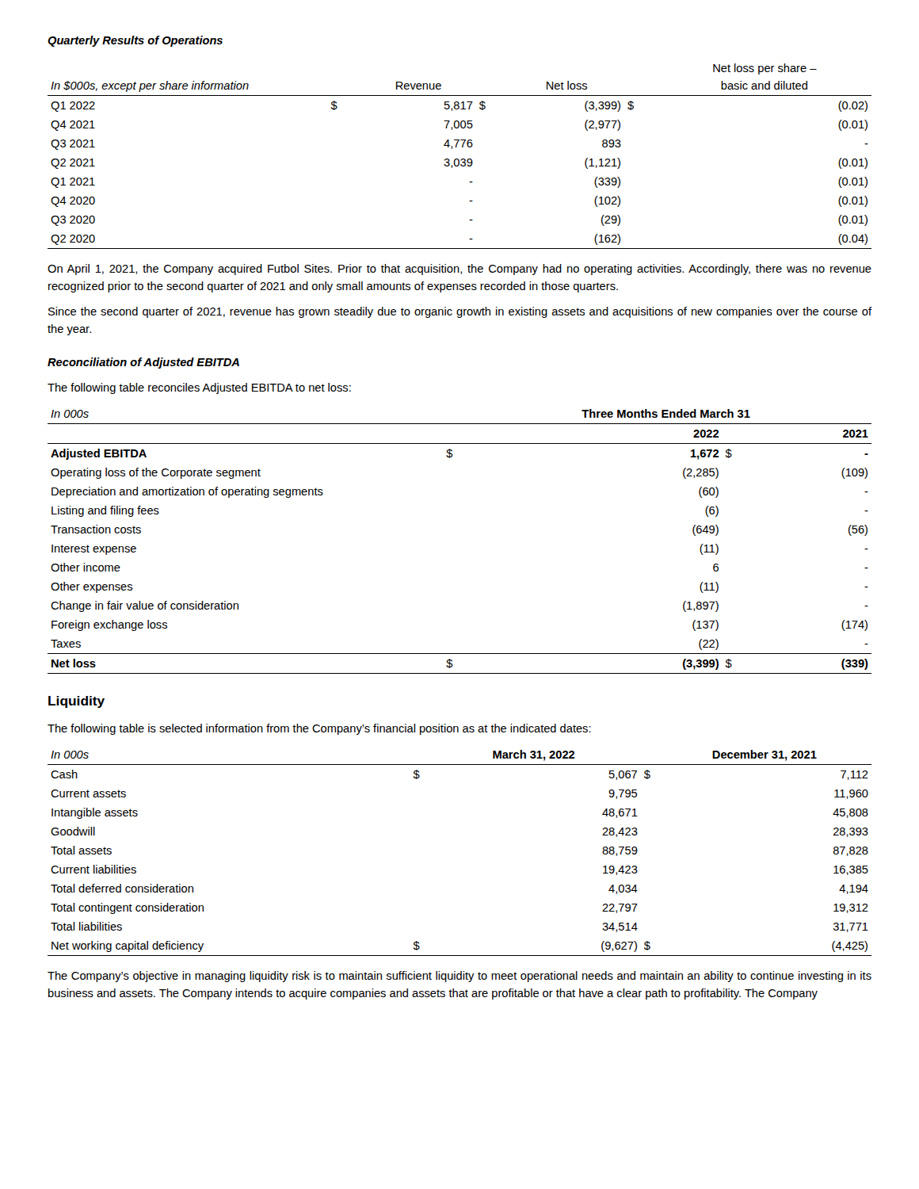Quarterly Results of Operations
| In $000s, except per share information | | Revenue | | Net loss | | Net loss per share – basic and diluted |
| Q1 2022 | $ | 5,817 | $ | (3,399) | $ | (0.02) |
| Q4 2021 | | 7,005 | | (2,977) | | (0.01) |
| Q3 2021 | | 4,776 | | 893 | | - |
| Q2 2021 | | 3,039 | | (1,121) | | (0.01) |
| Q1 2021 | | - | | (339) | | (0.01) |
| Q4 2020 | | - | | (102) | | (0.01) |
| Q3 2020 | | - | | (29) | | (0.01) |
| Q2 2020 | | - | | (162) | | (0.04) |
On April 1, 2021, the Company acquired Futbol Sites. Prior to that acquisition, the Company had no operating activities. Accordingly, there was no revenue recognized prior to the second quarter of 2021 and only small amounts of expenses recorded in those quarters.
Since the second quarter of 2021, revenue has grown steadily due to organic growth in existing assets and acquisitions of new companies over the course of the year.
Reconciliation of Adjusted EBITDA
The following table reconciles Adjusted EBITDA to net loss:
| In 000s | | Three Months Ended March 31 |
| | | | 2022 | | 2021 |
| Adjusted EBITDA | $ | | 1,672 | $ | - |
| Operating loss of the Corporate segment | | | (2,285) | | (109) |
| Depreciation and amortization of operating segments | | | (60) | | - |
| Listing and filing fees | | | (6) | | - |
| Transaction costs | | | (649) | | (56) |
| Interest expense | | | (11) | | - |
| Other income | | | 6 | | - |
| Other expenses | | | (11) | | - |
| Change in fair value of consideration | | | (1,897) | | - |
| Foreign exchange loss | | | (137) | | (174) |
| Taxes | | | (22) | | - |
| Net loss | $ | | (3,399) | $ | (339) |
Liquidity
The following table is selected information from the Company’s financial position as at the indicated dates:
| In 000s | | March 31, 2022 | | December 31, 2021 |
| Cash | $ | | 5,067 | $ | 7,112 |
| Current assets | | | 9,795 | | 11,960 |
| Intangible assets | | | 48,671 | | 45,808 |
| Goodwill | | | 28,423 | | 28,393 |
| Total assets | | | 88,759 | | 87,828 |
| Current liabilities | | | 19,423 | | 16,385 |
| Total deferred consideration | | | 4,034 | | 4,194 |
| Total contingent consideration | | | 22,797 | | 19,312 |
| Total liabilities | | | 34,514 | | 31,771 |
| Net working capital deficiency | $ | | (9,627) | $ | (4,425) |
The Company’s objective in managing liquidity risk is to maintain sufficient liquidity to meet operational needs and maintain an ability to continue investing in its business and assets. The Company intends to acquire companies and assets that are profitable or that have a clear path to profitability. The Company